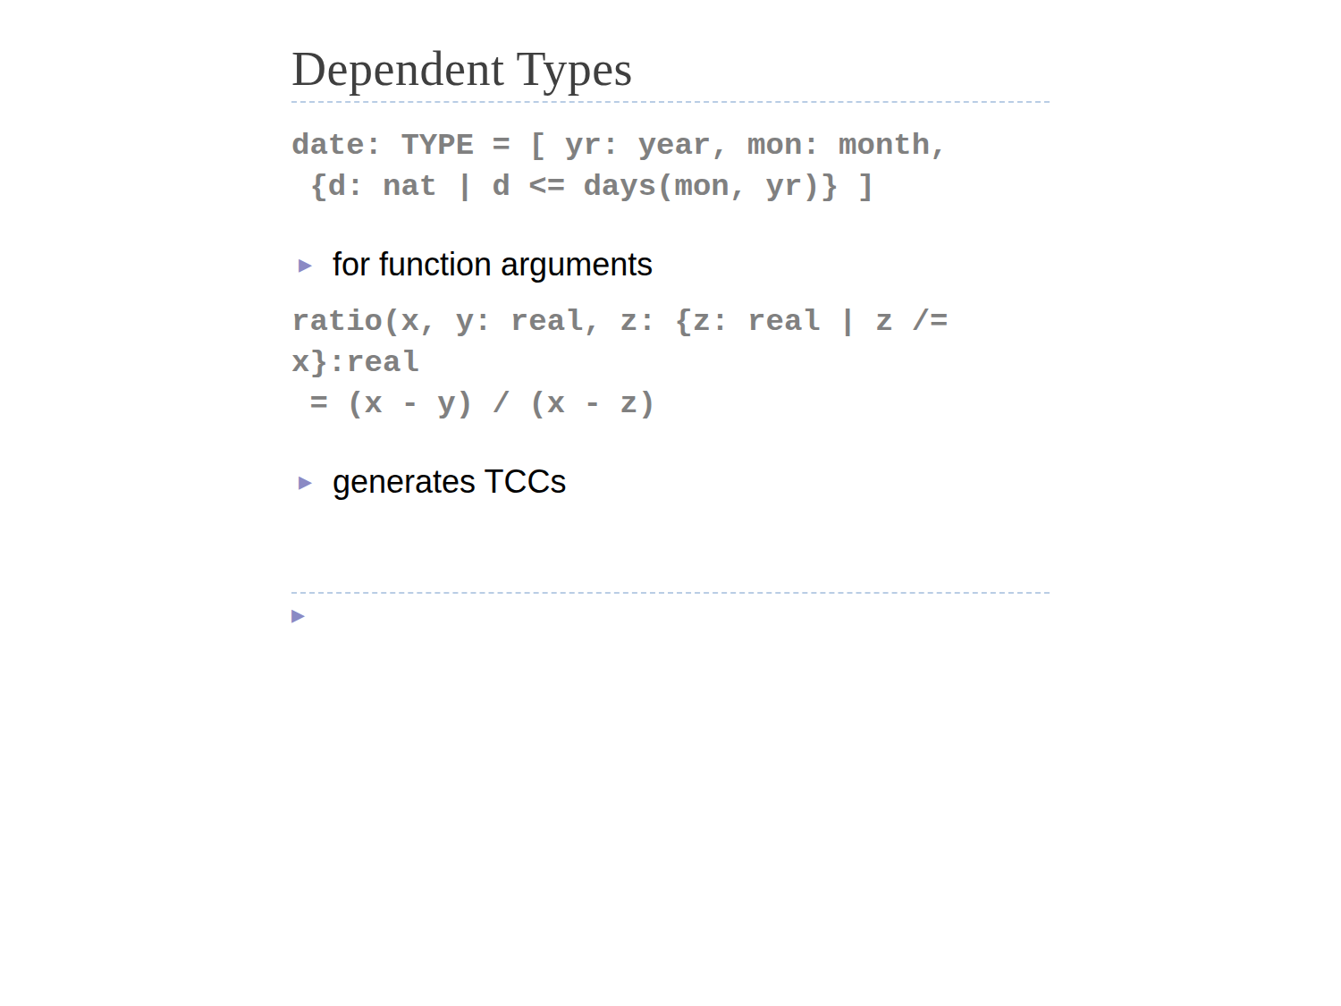Dependent Types
date: TYPE = [ yr: year, mon: month, {d: nat | d <= days(mon, yr)} ]
for function arguments
ratio(x, y: real, z: {z: real | z /= x}:real = (x - y) / (x - z)
generates TCCs
▸